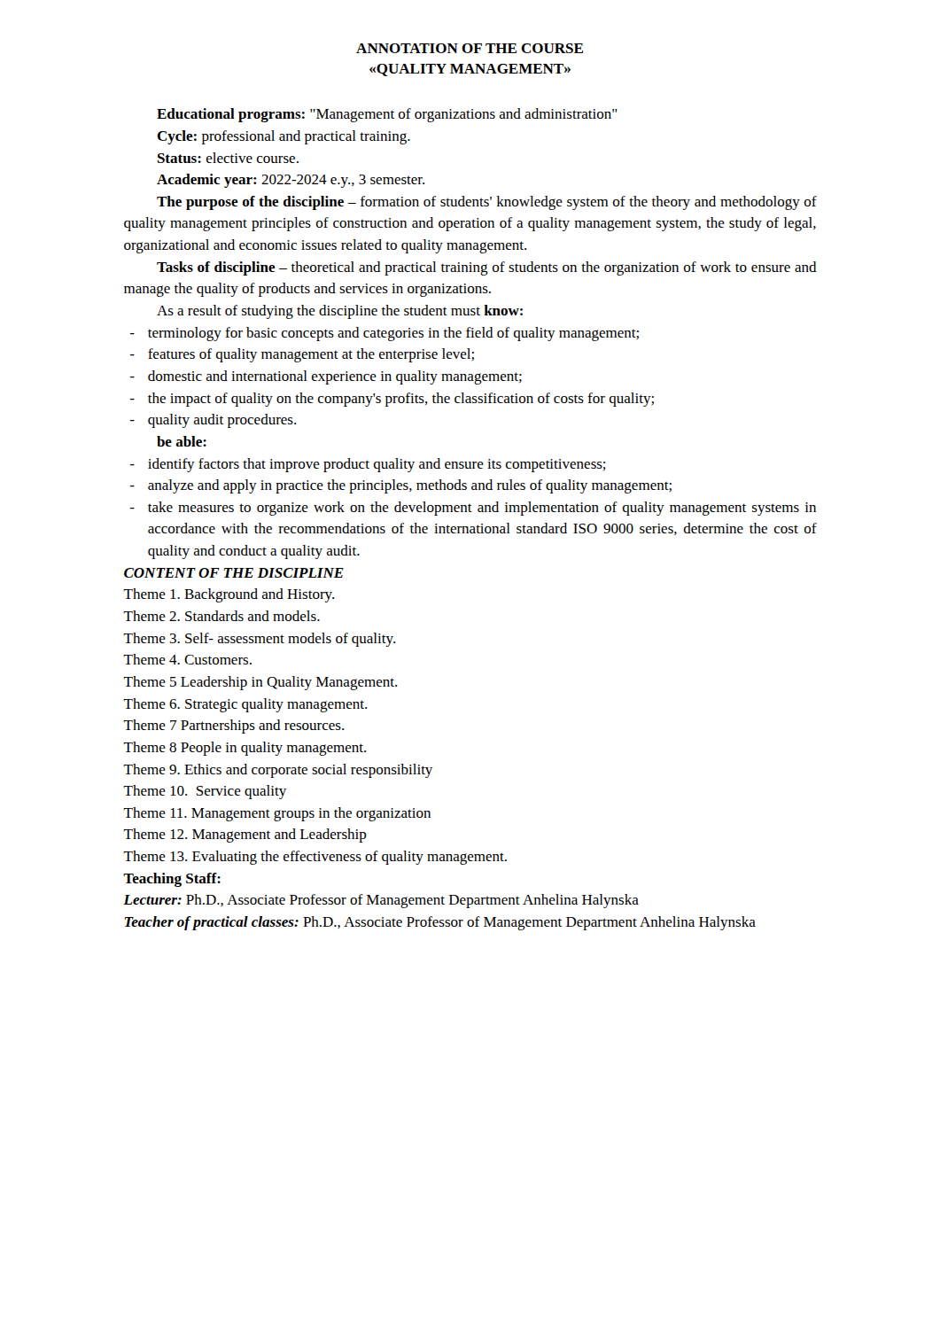Annotation of the Course
«Quality Management»
Educational programs: "Management of organizations and administration"
Cycle: professional and practical training.
Status: elective course.
Academic year: 2022-2024 e.y., 3 semester.
The purpose of the discipline – formation of students' knowledge system of the theory and methodology of quality management principles of construction and operation of a quality management system, the study of legal, organizational and economic issues related to quality management.
Tasks of discipline – theoretical and practical training of students on the organization of work to ensure and manage the quality of products and services in organizations.
As a result of studying the discipline the student must know:
terminology for basic concepts and categories in the field of quality management;
features of quality management at the enterprise level;
domestic and international experience in quality management;
the impact of quality on the company's profits, the classification of costs for quality;
quality audit procedures.
be able:
identify factors that improve product quality and ensure its competitiveness;
analyze and apply in practice the principles, methods and rules of quality management;
take measures to organize work on the development and implementation of quality management systems in accordance with the recommendations of the international standard ISO 9000 series, determine the cost of quality and conduct a quality audit.
Content of the discipline
Theme 1. Background and History.
Theme 2. Standards and models.
Theme 3. Self- assessment models of quality.
Theme 4. Customers.
Theme 5 Leadership in Quality Management.
Theme 6. Strategic quality management.
Theme 7 Partnerships and resources.
Theme 8 People in quality management.
Theme 9. Ethics and corporate social responsibility
Theme 10. Service quality
Theme 11. Management groups in the organization
Theme 12. Management and Leadership
Theme 13. Evaluating the effectiveness of quality management.
Teaching Staff:
Lecturer: Ph.D., Associate Professor of Management Department Anhelina Halynska
Teacher of practical classes: Ph.D., Associate Professor of Management Department Anhelina Halynska